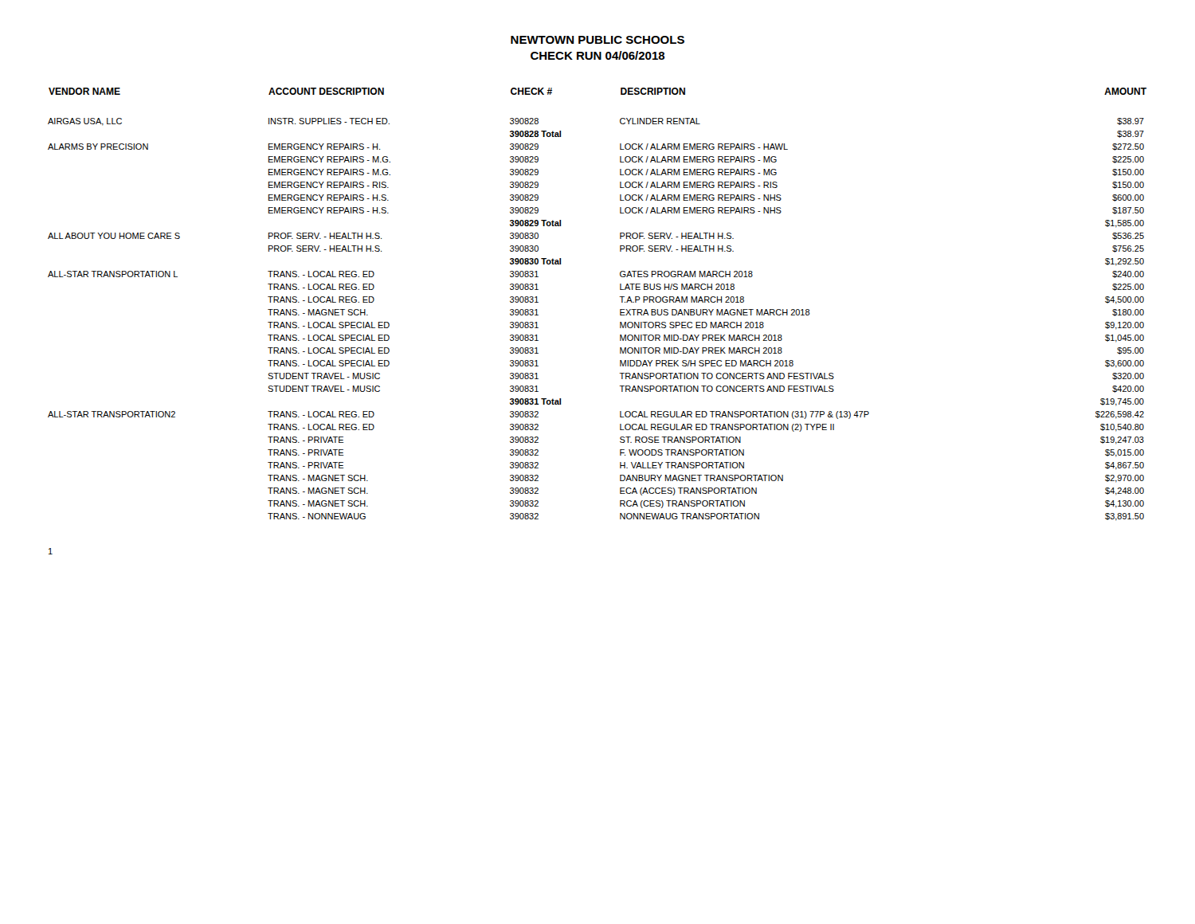NEWTOWN PUBLIC SCHOOLS
CHECK RUN 04/06/2018
| VENDOR NAME | ACCOUNT DESCRIPTION | CHECK # | DESCRIPTION | AMOUNT |
| --- | --- | --- | --- | --- |
| AIRGAS USA, LLC | INSTR. SUPPLIES - TECH ED. | 390828 | CYLINDER RENTAL | $38.97 |
| | | 390828 Total | | $38.97 |
| ALARMS BY PRECISION | EMERGENCY REPAIRS - H. | 390829 | LOCK / ALARM EMERG REPAIRS - HAWL | $272.50 |
| | EMERGENCY REPAIRS - M.G. | 390829 | LOCK / ALARM EMERG REPAIRS - MG | $225.00 |
| | EMERGENCY REPAIRS - M.G. | 390829 | LOCK / ALARM EMERG REPAIRS - MG | $150.00 |
| | EMERGENCY REPAIRS - RIS. | 390829 | LOCK / ALARM EMERG REPAIRS - RIS | $150.00 |
| | EMERGENCY REPAIRS - H.S. | 390829 | LOCK / ALARM EMERG REPAIRS - NHS | $600.00 |
| | EMERGENCY REPAIRS - H.S. | 390829 | LOCK / ALARM EMERG REPAIRS - NHS | $187.50 |
| | | 390829 Total | | $1,585.00 |
| ALL ABOUT YOU HOME CARE S | PROF. SERV. - HEALTH H.S. | 390830 | PROF. SERV. - HEALTH H.S. | $536.25 |
| | PROF. SERV. - HEALTH H.S. | 390830 | PROF. SERV. - HEALTH H.S. | $756.25 |
| | | 390830 Total | | $1,292.50 |
| ALL-STAR TRANSPORTATION L | TRANS. - LOCAL REG. ED | 390831 | GATES PROGRAM MARCH 2018 | $240.00 |
| | TRANS. - LOCAL REG. ED | 390831 | LATE BUS H/S MARCH 2018 | $225.00 |
| | TRANS. - LOCAL REG. ED | 390831 | T.A.P PROGRAM MARCH 2018 | $4,500.00 |
| | TRANS. - MAGNET SCH. | 390831 | EXTRA BUS DANBURY MAGNET MARCH 2018 | $180.00 |
| | TRANS. - LOCAL SPECIAL ED | 390831 | MONITORS SPEC ED MARCH 2018 | $9,120.00 |
| | TRANS. - LOCAL SPECIAL ED | 390831 | MONITOR MID-DAY PREK MARCH 2018 | $1,045.00 |
| | TRANS. - LOCAL SPECIAL ED | 390831 | MONITOR MID-DAY PREK MARCH 2018 | $95.00 |
| | TRANS. - LOCAL SPECIAL ED | 390831 | MIDDAY PREK S/H SPEC ED MARCH 2018 | $3,600.00 |
| | STUDENT TRAVEL - MUSIC | 390831 | TRANSPORTATION TO CONCERTS AND FESTIVALS | $320.00 |
| | STUDENT TRAVEL - MUSIC | 390831 | TRANSPORTATION TO CONCERTS AND FESTIVALS | $420.00 |
| | | 390831 Total | | $19,745.00 |
| ALL-STAR TRANSPORTATION2 | TRANS. - LOCAL REG. ED | 390832 | LOCAL REGULAR ED TRANSPORTATION (31) 77P & (13) 47P | $226,598.42 |
| | TRANS. - LOCAL REG. ED | 390832 | LOCAL REGULAR ED TRANSPORTATION (2) TYPE II | $10,540.80 |
| | TRANS. - PRIVATE | 390832 | ST. ROSE TRANSPORTATION | $19,247.03 |
| | TRANS. - PRIVATE | 390832 | F. WOODS TRANSPORTATION | $5,015.00 |
| | TRANS. - PRIVATE | 390832 | H. VALLEY TRANSPORTATION | $4,867.50 |
| | TRANS. - MAGNET SCH. | 390832 | DANBURY MAGNET TRANSPORTATION | $2,970.00 |
| | TRANS. - MAGNET SCH. | 390832 | ECA (ACCES) TRANSPORTATION | $4,248.00 |
| | TRANS. - MAGNET SCH. | 390832 | RCA (CES) TRANSPORTATION | $4,130.00 |
| | TRANS. - NONNEWAUG | 390832 | NONNEWAUG TRANSPORTATION | $3,891.50 |
1